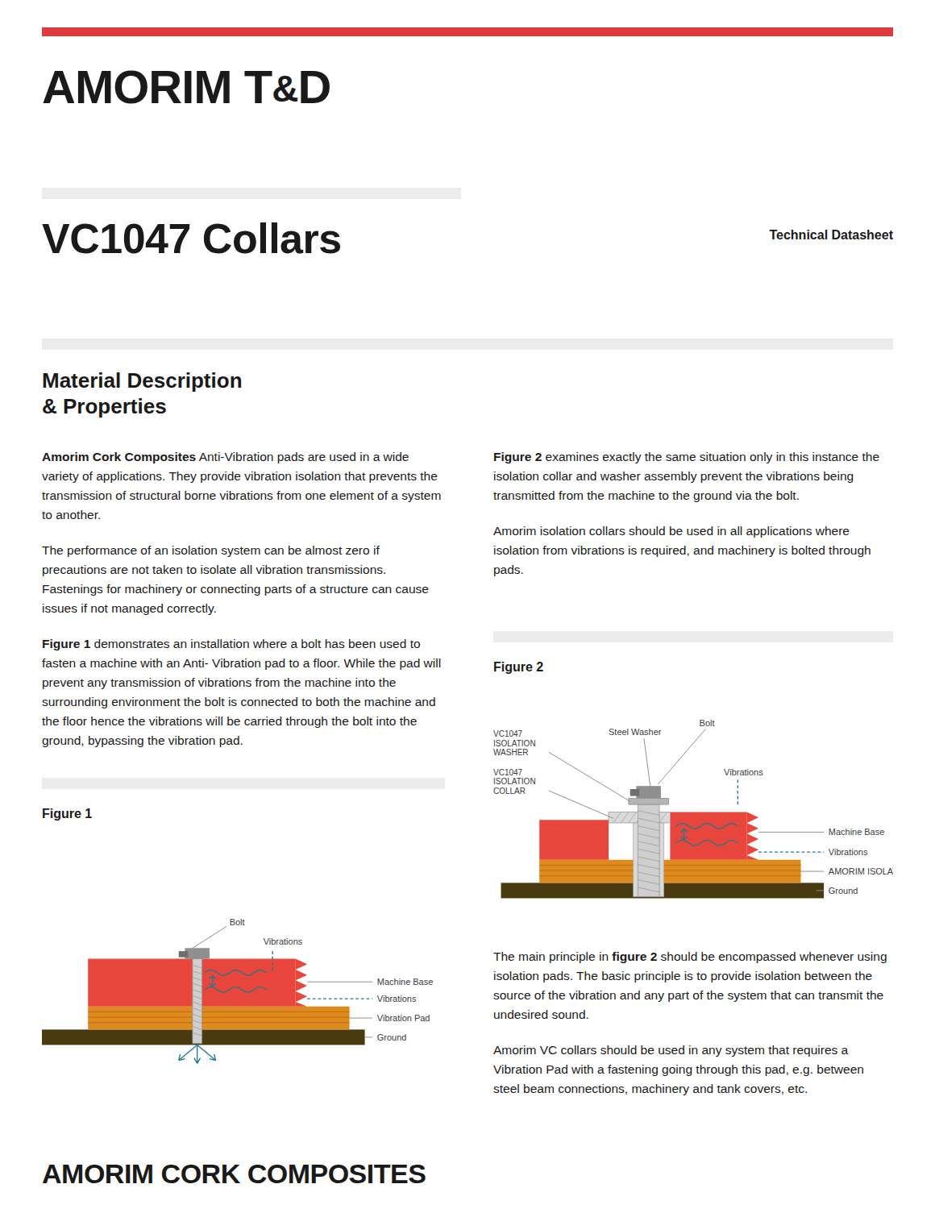AMORIM T&D
VC1047 Collars
Technical Datasheet
Material Description
& Properties
Amorim Cork Composites Anti-Vibration pads are used in a wide variety of applications. They provide vibration isolation that prevents the transmission of structural borne vibrations from one element of a system to another.
The performance of an isolation system can be almost zero if precautions are not taken to isolate all vibration transmissions. Fastenings for machinery or connecting parts of a structure can cause issues if not managed correctly.
Figure 1 demonstrates an installation where a bolt has been used to fasten a machine with an Anti- Vibration pad to a floor. While the pad will prevent any transmission of vibrations from the machine into the surrounding environment the bolt is connected to both the machine and the floor hence the vibrations will be carried through the bolt into the ground, bypassing the vibration pad.
Figure 1
Bolt Vibrations Vibrations Machine Base Vibrations Vibration Pad Ground
Figure 2 examines exactly the same situation only in this instance the isolation collar and washer assembly prevent the vibrations being transmitted from the machine to the ground via the bolt.
Amorim isolation collars should be used in all applications where isolation from vibrations is required, and machinery is bolted through pads.
Figure 2
Steel Washer Bolt VC1047 ISOLATION WASHER VC1047 ISOLATION COLLAR Vibrations Machine Base Vibrations AMORIM ISOLATION PAD Ground
The main principle in figure 2 should be encompassed whenever using isolation pads. The basic principle is to provide isolation between the source of the vibration and any part of the system that can transmit the undesired sound.
Amorim VC collars should be used in any system that requires a Vibration Pad with a fastening going through this pad, e.g. between steel beam connections, machinery and tank covers, etc.
AMORIM CORK COMPOSITES